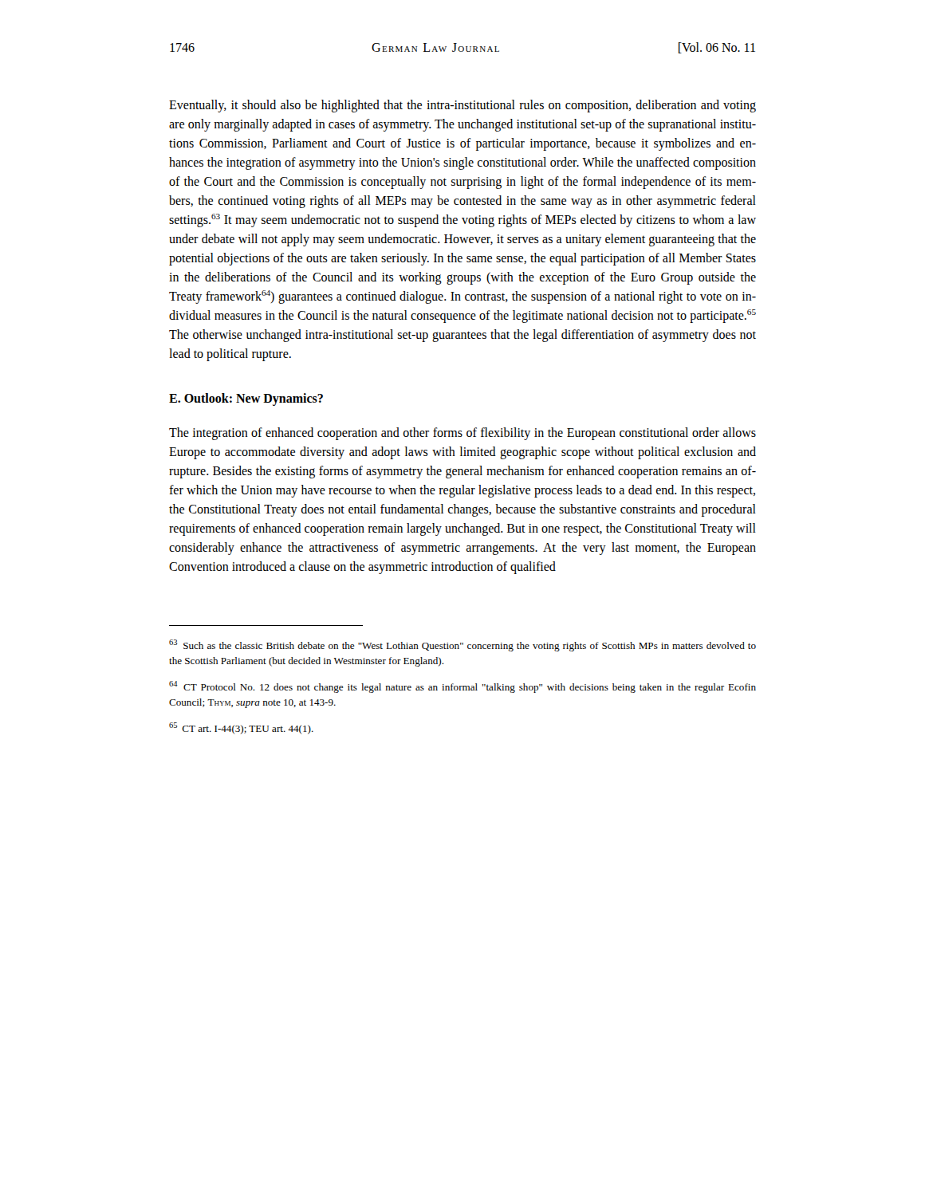1746 German Law Journal [Vol. 06 No. 11
Eventually, it should also be highlighted that the intra-institutional rules on composition, deliberation and voting are only marginally adapted in cases of asymmetry. The unchanged institutional set-up of the supranational institutions Commission, Parliament and Court of Justice is of particular importance, because it symbolizes and enhances the integration of asymmetry into the Union's single constitutional order. While the unaffected composition of the Court and the Commission is conceptually not surprising in light of the formal independence of its members, the continued voting rights of all MEPs may be contested in the same way as in other asymmetric federal settings.63 It may seem undemocratic not to suspend the voting rights of MEPs elected by citizens to whom a law under debate will not apply may seem undemocratic. However, it serves as a unitary element guaranteeing that the potential objections of the outs are taken seriously. In the same sense, the equal participation of all Member States in the deliberations of the Council and its working groups (with the exception of the Euro Group outside the Treaty framework64) guarantees a continued dialogue. In contrast, the suspension of a national right to vote on individual measures in the Council is the natural consequence of the legitimate national decision not to participate.65 The otherwise unchanged intra-institutional set-up guarantees that the legal differentiation of asymmetry does not lead to political rupture.
E. Outlook: New Dynamics?
The integration of enhanced cooperation and other forms of flexibility in the European constitutional order allows Europe to accommodate diversity and adopt laws with limited geographic scope without political exclusion and rupture. Besides the existing forms of asymmetry the general mechanism for enhanced cooperation remains an offer which the Union may have recourse to when the regular legislative process leads to a dead end. In this respect, the Constitutional Treaty does not entail fundamental changes, because the substantive constraints and procedural requirements of enhanced cooperation remain largely unchanged. But in one respect, the Constitutional Treaty will considerably enhance the attractiveness of asymmetric arrangements. At the very last moment, the European Convention introduced a clause on the asymmetric introduction of qualified
63 Such as the classic British debate on the "West Lothian Question" concerning the voting rights of Scottish MPs in matters devolved to the Scottish Parliament (but decided in Westminster for England).
64 CT Protocol No. 12 does not change its legal nature as an informal "talking shop" with decisions being taken in the regular Ecofin Council; Thym, supra note 10, at 143-9.
65 CT art. I-44(3); TEU art. 44(1).